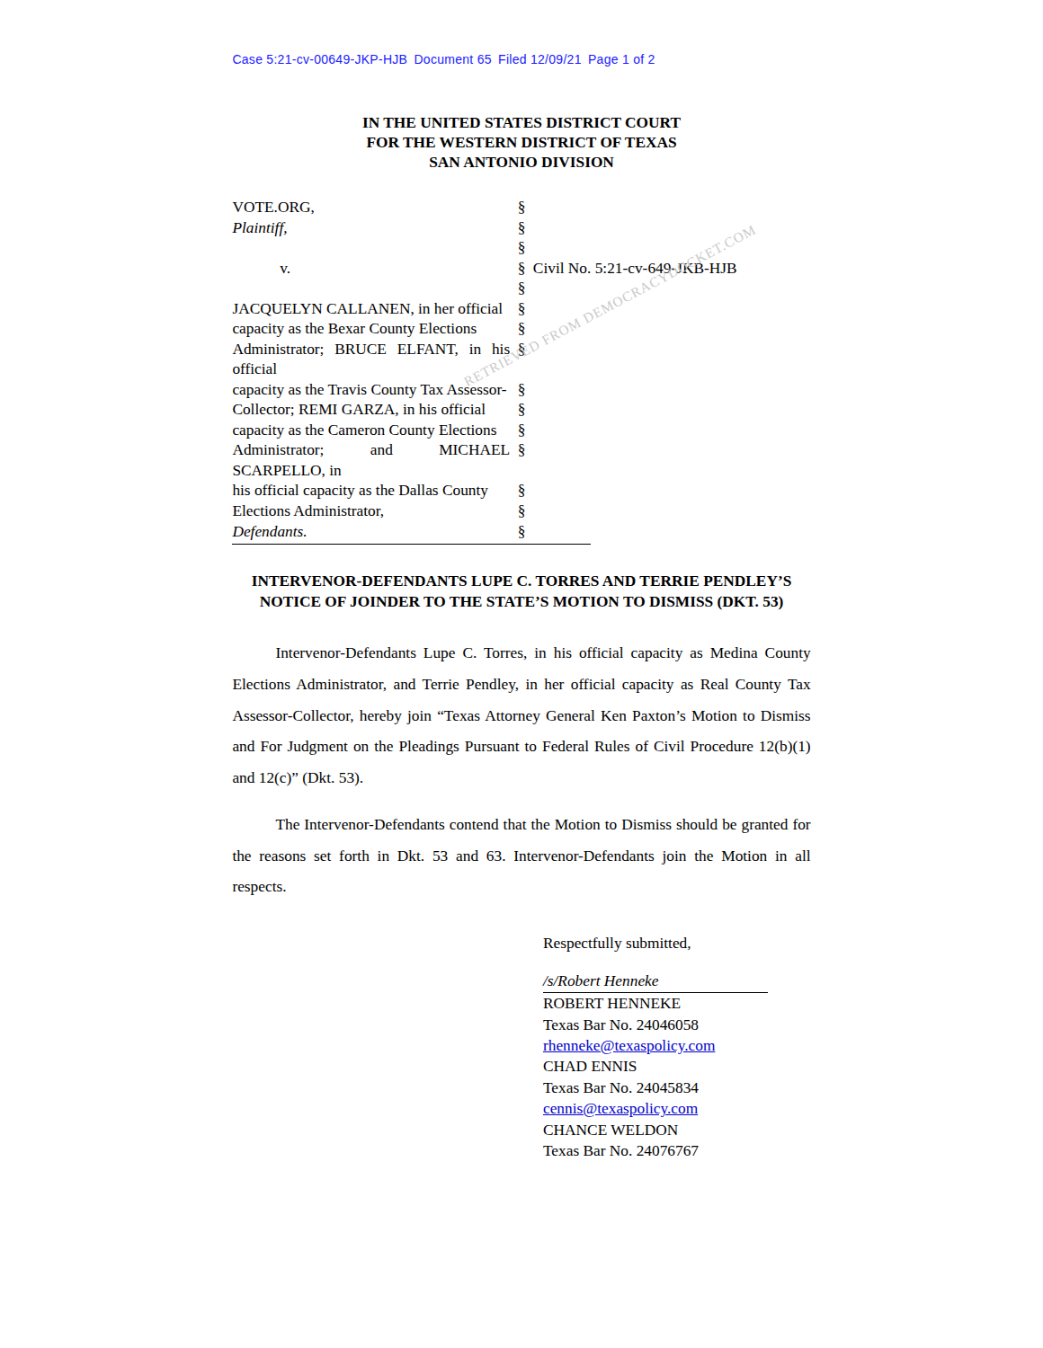Case 5:21-cv-00649-JKP-HJB Document 65 Filed 12/09/21 Page 1 of 2
IN THE UNITED STATES DISTRICT COURT
FOR THE WESTERN DISTRICT OF TEXAS
SAN ANTONIO DIVISION
| VOTE.ORG, | § | |
| Plaintiff, | § | |
| | § | |
| v. | § | Civil No. 5:21-cv-649-JKB-HJB |
| | § | |
| JACQUELYN CALLANEN, in her official | § | |
| capacity as the Bexar County Elections | § | |
| Administrator; BRUCE ELFANT, in his official | § | |
| capacity as the Travis County Tax Assessor- | § | |
| Collector; REMI GARZA, in his official | § | |
| capacity as the Cameron County Elections | § | |
| Administrator; and MICHAEL SCARPELLO, in | § | |
| his official capacity as the Dallas County | § | |
| Elections Administrator, | § | |
| Defendants. | § | |
INTERVENOR-DEFENDANTS LUPE C. TORRES AND TERRIE PENDLEY’S
NOTICE OF JOINDER TO THE STATE’S MOTION TO DISMISS (DKT. 53)
Intervenor-Defendants Lupe C. Torres, in his official capacity as Medina County Elections Administrator, and Terrie Pendley, in her official capacity as Real County Tax Assessor-Collector, hereby join “Texas Attorney General Ken Paxton’s Motion to Dismiss and For Judgment on the Pleadings Pursuant to Federal Rules of Civil Procedure 12(b)(1) and 12(c)” (Dkt. 53).
The Intervenor-Defendants contend that the Motion to Dismiss should be granted for the reasons set forth in Dkt. 53 and 63. Intervenor-Defendants join the Motion in all respects.
Respectfully submitted,
/s/Robert Henneke
ROBERT HENNEKE
Texas Bar No. 24046058
rhenneke@texaspolicy.com
CHAD ENNIS
Texas Bar No. 24045834
cennis@texaspolicy.com
CHANCE WELDON
Texas Bar No. 24076767
RETRIEVED FROM DEMOCRACYDOCKET.COM